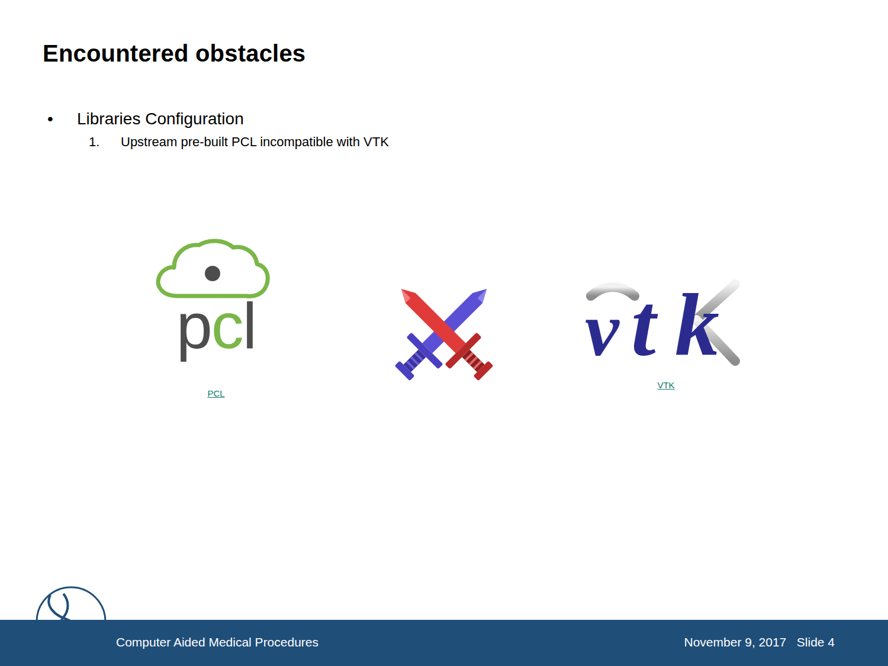Encountered obstacles
•Libraries Configuration
1. Upstream pre-built PCL incompatible with VTK
pcl
PCL
v t k
VTK
CAMP
Computer Aided Medical Procedures
November 9, 2017 Slide 4